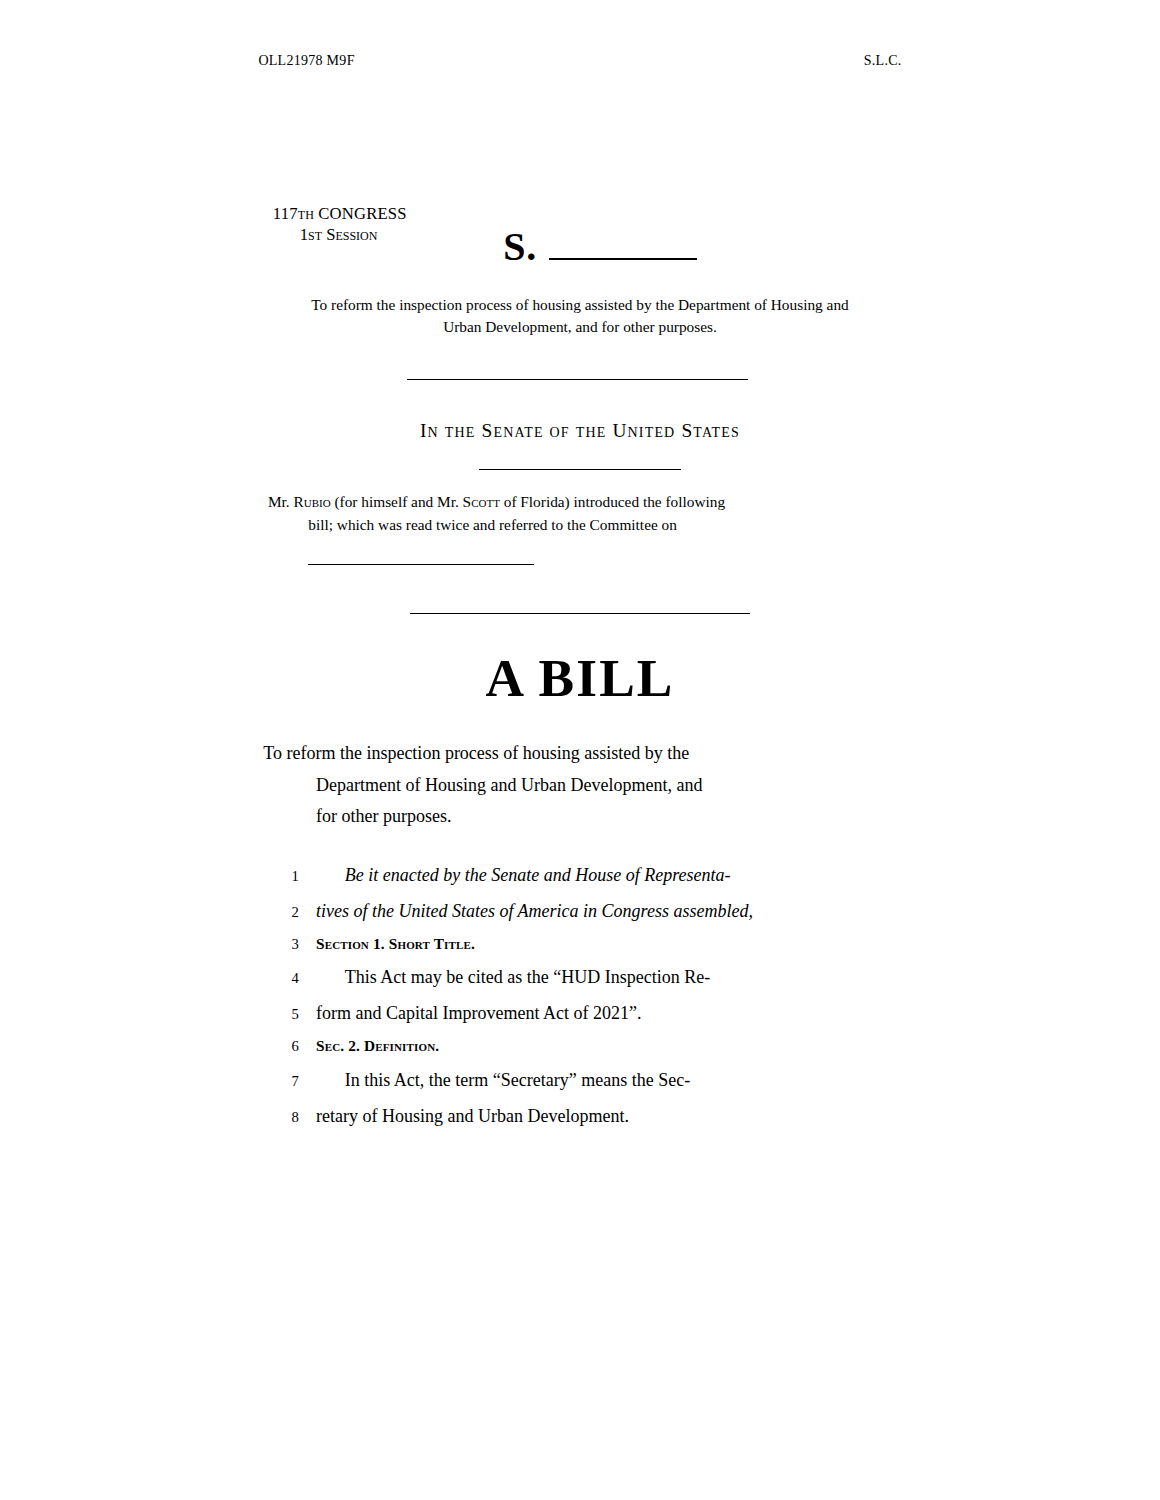OLL21978 M9F
S.L.C.
117th CONGRESS
1st Session
S.
To reform the inspection process of housing assisted by the Department of Housing and Urban Development, and for other purposes.
In the Senate of the United States
Mr. Rubio (for himself and Mr. Scott of Florida) introduced the following bill; which was read twice and referred to the Committee on
A BILL
To reform the inspection process of housing assisted by the Department of Housing and Urban Development, and for other purposes.
1
Be it enacted by the Senate and House of Representa-
2
tives of the United States of America in Congress assembled,
3
Section 1. Short Title.
4
This Act may be cited as the “HUD Inspection Re-
5
form and Capital Improvement Act of 2021”.
6
Sec. 2. Definition.
7
In this Act, the term “Secretary” means the Sec-
8
retary of Housing and Urban Development.